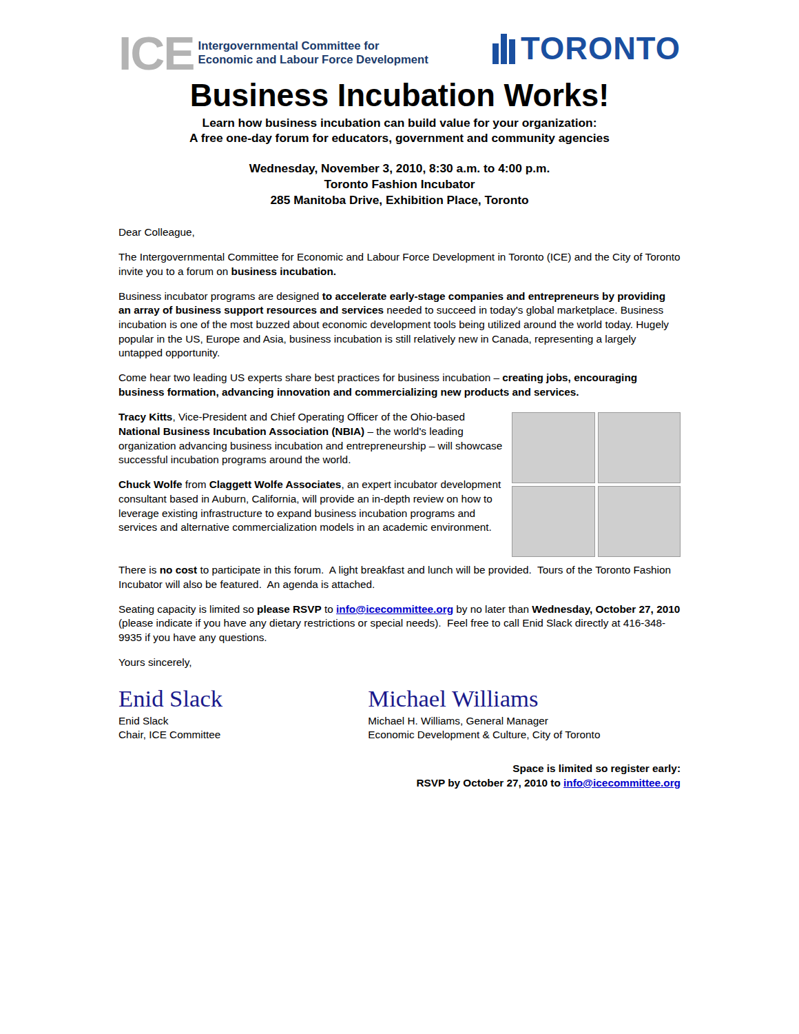ICE
Intergovernmental Committee for
Economic and Labour Force Development
TORONTO
Business Incubation Works!
Learn how business incubation can build value for your organization:
A free one-day forum for educators, government and community agencies
Wednesday, November 3, 2010, 8:30 a.m. to 4:00 p.m.
Toronto Fashion Incubator
285 Manitoba Drive, Exhibition Place, Toronto
Dear Colleague,
The Intergovernmental Committee for Economic and Labour Force Development in Toronto (ICE) and the City of Toronto invite you to a forum on business incubation.
Business incubator programs are designed to accelerate early-stage companies and entrepreneurs by providing an array of business support resources and services needed to succeed in today's global marketplace. Business incubation is one of the most buzzed about economic development tools being utilized around the world today. Hugely popular in the US, Europe and Asia, business incubation is still relatively new in Canada, representing a largely untapped opportunity.
Come hear two leading US experts share best practices for business incubation – creating jobs, encouraging business formation, advancing innovation and commercializing new products and services.
Tracy Kitts, Vice-President and Chief Operating Officer of the Ohio-based National Business Incubation Association (NBIA) – the world's leading organization advancing business incubation and entrepreneurship – will showcase successful incubation programs around the world.
Chuck Wolfe from Claggett Wolfe Associates, an expert incubator development consultant based in Auburn, California, will provide an in-depth review on how to leverage existing infrastructure to expand business incubation programs and services and alternative commercialization models in an academic environment.
There is no cost to participate in this forum. A light breakfast and lunch will be provided. Tours of the Toronto Fashion Incubator will also be featured. An agenda is attached.
Seating capacity is limited so please RSVP to info@icecommittee.org by no later than Wednesday, October 27, 2010 (please indicate if you have any dietary restrictions or special needs). Feel free to call Enid Slack directly at 416-348-9935 if you have any questions.
Yours sincerely,
Enid Slack
Enid Slack
Chair, ICE Committee
Michael Williams
Michael H. Williams, General Manager
Economic Development & Culture, City of Toronto
Space is limited so register early:
RSVP by October 27, 2010 to info@icecommittee.org